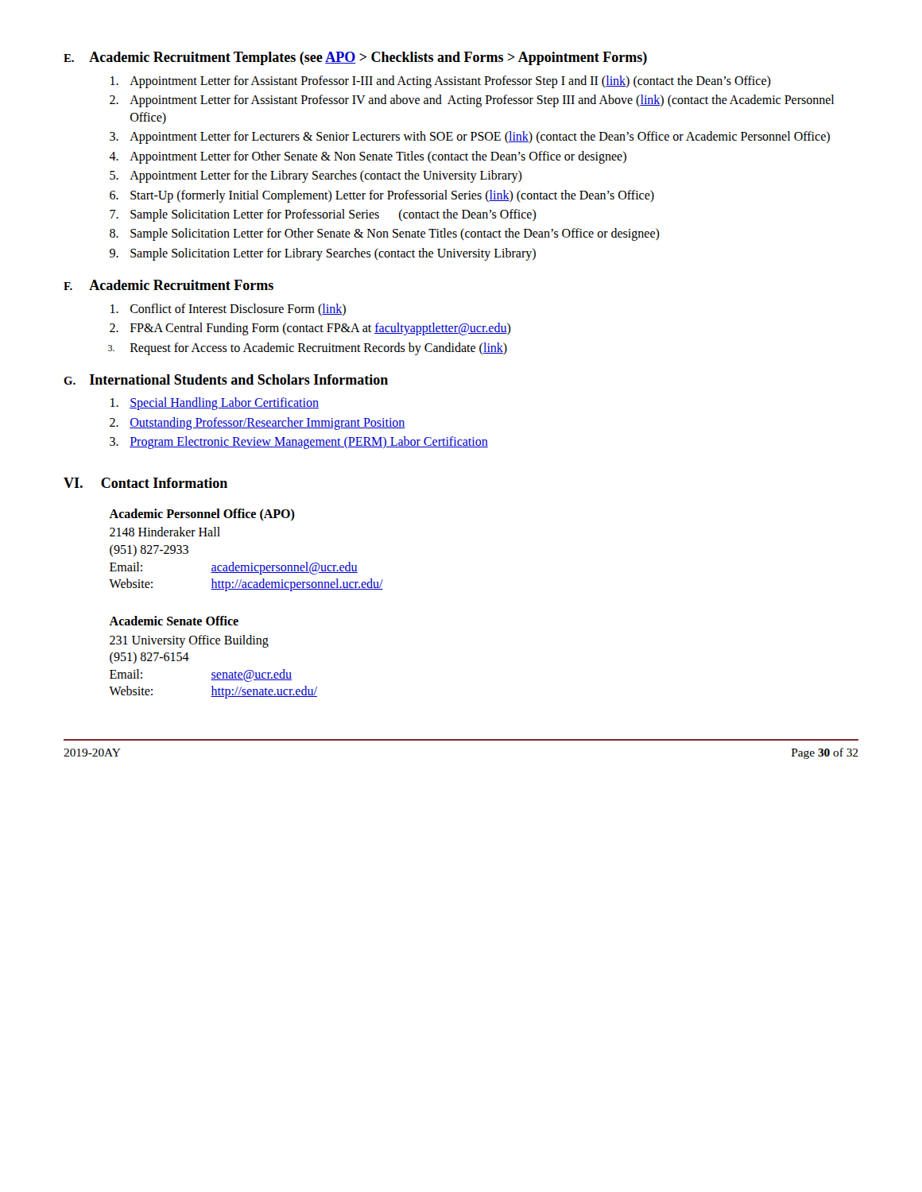E. Academic Recruitment Templates (see APO > Checklists and Forms > Appointment Forms)
Appointment Letter for Assistant Professor I-III and Acting Assistant Professor Step I and II (link) (contact the Dean’s Office)
Appointment Letter for Assistant Professor IV and above and Acting Professor Step III and Above (link) (contact the Academic Personnel Office)
Appointment Letter for Lecturers & Senior Lecturers with SOE or PSOE (link) (contact the Dean’s Office or Academic Personnel Office)
Appointment Letter for Other Senate & Non Senate Titles (contact the Dean’s Office or designee)
Appointment Letter for the Library Searches (contact the University Library)
Start-Up (formerly Initial Complement) Letter for Professorial Series (link) (contact the Dean’s Office)
Sample Solicitation Letter for Professorial Series (contact the Dean’s Office)
Sample Solicitation Letter for Other Senate & Non Senate Titles (contact the Dean’s Office or designee)
Sample Solicitation Letter for Library Searches (contact the University Library)
F. Academic Recruitment Forms
Conflict of Interest Disclosure Form (link)
FP&A Central Funding Form (contact FP&A at facultyapptletter@ucr.edu)
Request for Access to Academic Recruitment Records by Candidate (link)
G. International Students and Scholars Information
Special Handling Labor Certification
Outstanding Professor/Researcher Immigrant Position
Program Electronic Review Management (PERM) Labor Certification
VI. Contact Information
Academic Personnel Office (APO)
2148 Hinderaker Hall
(951) 827-2933
| Email: | academicpersonnel@ucr.edu |
| Website: | http://academicpersonnel.ucr.edu/ |
Academic Senate Office
231 University Office Building
(951) 827-6154
| Email: | senate@ucr.edu |
| Website: | http://senate.ucr.edu/ |
2019-20AY
Page 30 of 32